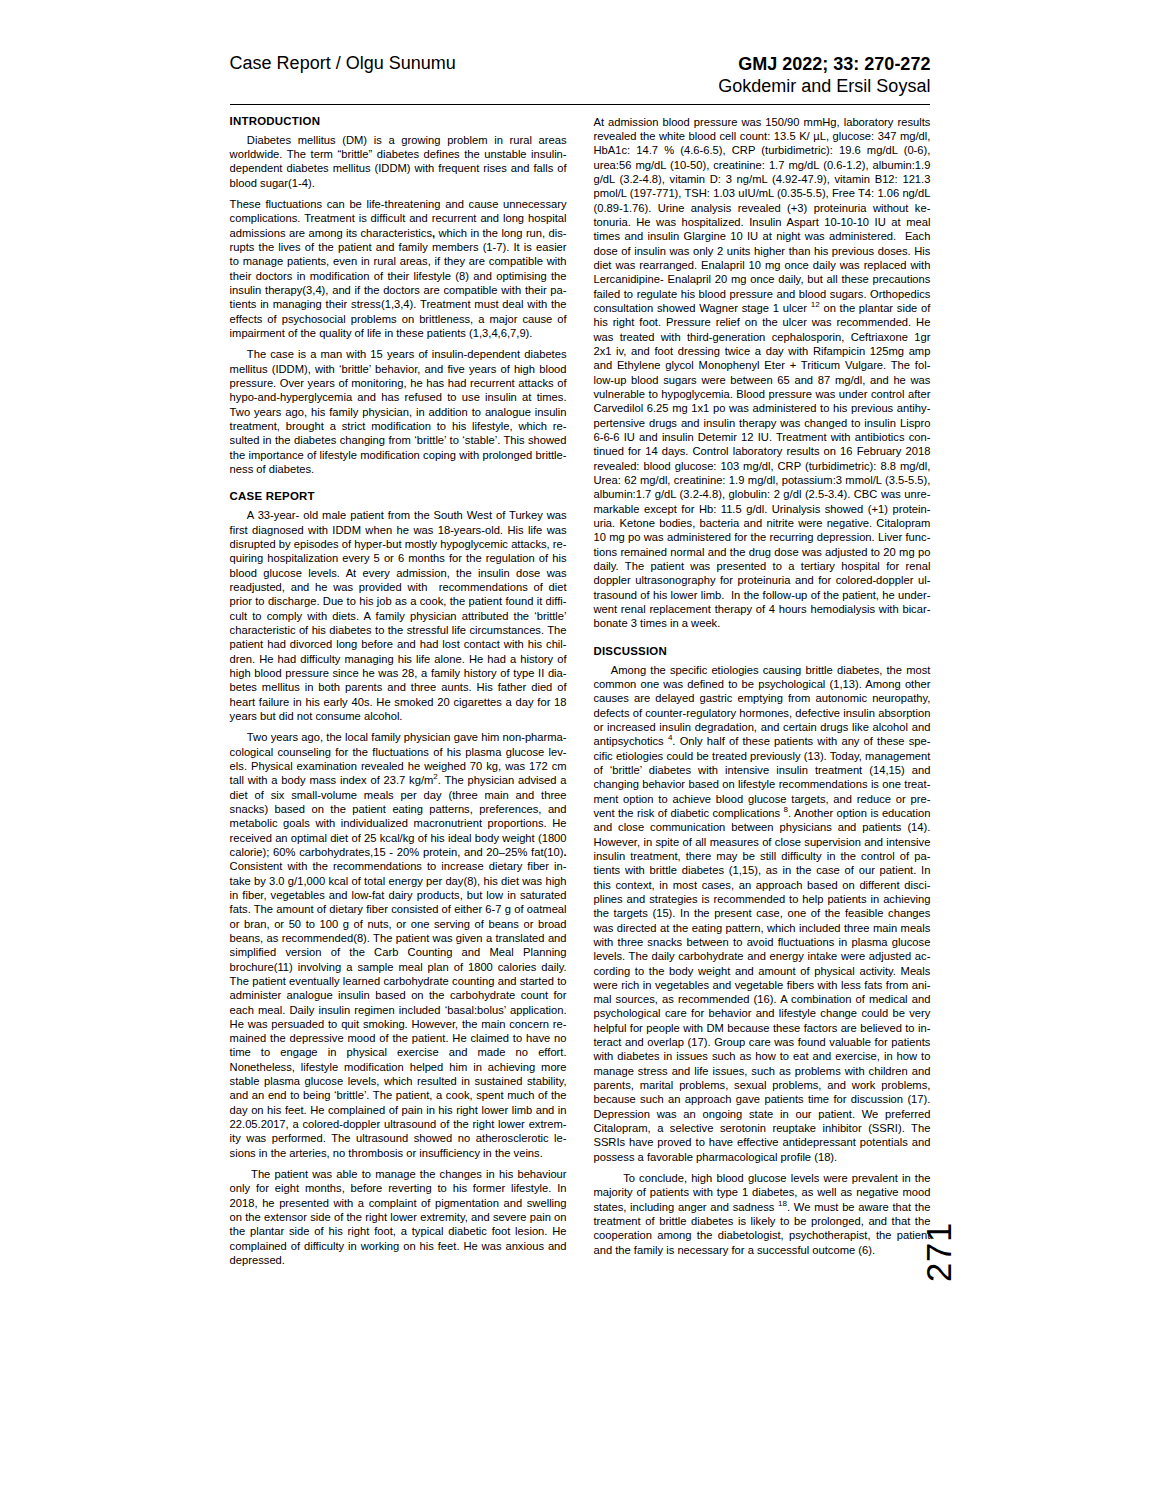Case Report / Olgu Sunumu
GMJ 2022; 33: 270-272
Gokdemir and Ersil Soysal
Introduction
Diabetes mellitus (DM) is a growing problem in rural areas worldwide. The term “brittle” diabetes defines the unstable insulin-dependent diabetes mellitus (IDDM) with frequent rises and falls of blood sugar(1-4).
These fluctuations can be life-threatening and cause unnecessary complications. Treatment is difficult and recurrent and long hospital admissions are among its characteristics, which in the long run, disrupts the lives of the patient and family members (1-7). It is easier to manage patients, even in rural areas, if they are compatible with their doctors in modification of their lifestyle (8) and optimising the insulin therapy(3,4), and if the doctors are compatible with their patients in managing their stress(1,3,4). Treatment must deal with the effects of psychosocial problems on brittleness, a major cause of impairment of the quality of life in these patients (1,3,4,6,7,9).
The case is a man with 15 years of insulin-dependent diabetes mellitus (IDDM), with ‘brittle’ behavior, and five years of high blood pressure. Over years of monitoring, he has had recurrent attacks of hypo-and-hyperglycemia and has refused to use insulin at times. Two years ago, his family physician, in addition to analogue insulin treatment, brought a strict modification to his lifestyle, which resulted in the diabetes changing from ‘brittle’ to ‘stable’. This showed the importance of lifestyle modification coping with prolonged brittleness of diabetes.
Case Report
A 33-year- old male patient from the South West of Turkey was first diagnosed with IDDM when he was 18-years-old. His life was disrupted by episodes of hyper-but mostly hypoglycemic attacks, requiring hospitalization every 5 or 6 months for the regulation of his blood glucose levels. At every admission, the insulin dose was readjusted, and he was provided with recommendations of diet prior to discharge. Due to his job as a cook, the patient found it difficult to comply with diets. A family physician attributed the ‘brittle’ characteristic of his diabetes to the stressful life circumstances. The patient had divorced long before and had lost contact with his children. He had difficulty managing his life alone. He had a history of high blood pressure since he was 28, a family history of type II diabetes mellitus in both parents and three aunts. His father died of heart failure in his early 40s. He smoked 20 cigarettes a day for 18 years but did not consume alcohol.
Two years ago, the local family physician gave him non-pharmacological counseling for the fluctuations of his plasma glucose levels. Physical examination revealed he weighed 70 kg, was 172 cm tall with a body mass index of 23.7 kg/m2. The physician advised a diet of six small-volume meals per day (three main and three snacks) based on the patient eating patterns, preferences, and metabolic goals with individualized macronutrient proportions. He received an optimal diet of 25 kcal/kg of his ideal body weight (1800 calorie); 60% carbohydrates,15 - 20% protein, and 20–25% fat(10). Consistent with the recommendations to increase dietary fiber intake by 3.0 g/1,000 kcal of total energy per day(8), his diet was high in fiber, vegetables and low-fat dairy products, but low in saturated fats. The amount of dietary fiber consisted of either 6-7 g of oatmeal or bran, or 50 to 100 g of nuts, or one serving of beans or broad beans, as recommended(8). The patient was given a translated and simplified version of the Carb Counting and Meal Planning brochure(11) involving a sample meal plan of 1800 calories daily. The patient eventually learned carbohydrate counting and started to administer analogue insulin based on the carbohydrate count for each meal. Daily insulin regimen included ‘basal:bolus’ application. He was persuaded to quit smoking. However, the main concern remained the depressive mood of the patient. He claimed to have no time to engage in physical exercise and made no effort. Nonetheless, lifestyle modification helped him in achieving more stable plasma glucose levels, which resulted in sustained stability, and an end to being ‘brittle’. The patient, a cook, spent much of the day on his feet. He complained of pain in his right lower limb and in 22.05.2017, a colored-doppler ultrasound of the right lower extremity was performed. The ultrasound showed no atherosclerotic lesions in the arteries, no thrombosis or insufficiency in the veins.
The patient was able to manage the changes in his behaviour only for eight months, before reverting to his former lifestyle. In 2018, he presented with a complaint of pigmentation and swelling on the extensor side of the right lower extremity, and severe pain on the plantar side of his right foot, a typical diabetic foot lesion. He complained of difficulty in working on his feet. He was anxious and depressed.
At admission blood pressure was 150/90 mmHg, laboratory results revealed the white blood cell count: 13.5 K/ µL, glucose: 347 mg/dl, HbA1c: 14.7 % (4.6-6.5), CRP (turbidimetric): 19.6 mg/dL (0-6), urea:56 mg/dL (10-50), creatinine: 1.7 mg/dL (0.6-1.2), albumin:1.9 g/dL (3.2-4.8), vitamin D: 3 ng/mL (4.92-47.9), vitamin B12: 121.3 pmol/L (197-771), TSH: 1.03 uIU/mL (0.35-5.5), Free T4: 1.06 ng/dL (0.89-1.76). Urine analysis revealed (+3) proteinuria without ketonuria. He was hospitalized. Insulin Aspart 10-10-10 IU at meal times and insulin Glargine 10 IU at night was administered. Each dose of insulin was only 2 units higher than his previous doses. His diet was rearranged. Enalapril 10 mg once daily was replaced with Lercanidipine- Enalapril 20 mg once daily, but all these precautions failed to regulate his blood pressure and blood sugars. Orthopedics consultation showed Wagner stage 1 ulcer 12 on the plantar side of his right foot. Pressure relief on the ulcer was recommended. He was treated with third-generation cephalosporin, Ceftriaxone 1gr 2x1 iv, and foot dressing twice a day with Rifampicin 125mg amp and Ethylene glycol Monophenyl Eter + Triticum Vulgare. The follow-up blood sugars were between 65 and 87 mg/dl, and he was vulnerable to hypoglycemia. Blood pressure was under control after Carvedilol 6.25 mg 1x1 po was administered to his previous antihypertensive drugs and insulin therapy was changed to insulin Lispro 6-6-6 IU and insulin Detemir 12 IU. Treatment with antibiotics continued for 14 days. Control laboratory results on 16 February 2018 revealed: blood glucose: 103 mg/dl, CRP (turbidimetric): 8.8 mg/dl, Urea: 62 mg/dl, creatinine: 1.9 mg/dl, potassium:3 mmol/L (3.5-5.5), albumin:1.7 g/dL (3.2-4.8), globulin: 2 g/dl (2.5-3.4). CBC was unremarkable except for Hb: 11.5 g/dl. Urinalysis showed (+1) proteinuria. Ketone bodies, bacteria and nitrite were negative. Citalopram 10 mg po was administered for the recurring depression. Liver functions remained normal and the drug dose was adjusted to 20 mg po daily. The patient was presented to a tertiary hospital for renal doppler ultrasonography for proteinuria and for colored-doppler ultrasound of his lower limb. In the follow-up of the patient, he underwent renal replacement therapy of 4 hours hemodialysis with bicarbonate 3 times in a week.
Discussion
Among the specific etiologies causing brittle diabetes, the most common one was defined to be psychological (1,13). Among other causes are delayed gastric emptying from autonomic neuropathy, defects of counter-regulatory hormones, defective insulin absorption or increased insulin degradation, and certain drugs like alcohol and antipsychotics 4. Only half of these patients with any of these specific etiologies could be treated previously (13). Today, management of ‘brittle’ diabetes with intensive insulin treatment (14,15) and changing behavior based on lifestyle recommendations is one treatment option to achieve blood glucose targets, and reduce or prevent the risk of diabetic complications 8. Another option is education and close communication between physicians and patients (14). However, in spite of all measures of close supervision and intensive insulin treatment, there may be still difficulty in the control of patients with brittle diabetes (1,15), as in the case of our patient. In this context, in most cases, an approach based on different disciplines and strategies is recommended to help patients in achieving the targets (15). In the present case, one of the feasible changes was directed at the eating pattern, which included three main meals with three snacks between to avoid fluctuations in plasma glucose levels. The daily carbohydrate and energy intake were adjusted according to the body weight and amount of physical activity. Meals were rich in vegetables and vegetable fibers with less fats from animal sources, as recommended (16). A combination of medical and psychological care for behavior and lifestyle change could be very helpful for people with DM because these factors are believed to interact and overlap (17). Group care was found valuable for patients with diabetes in issues such as how to eat and exercise, in how to manage stress and life issues, such as problems with children and parents, marital problems, sexual problems, and work problems, because such an approach gave patients time for discussion (17). Depression was an ongoing state in our patient. We preferred Citalopram, a selective serotonin reuptake inhibitor (SSRI). The SSRIs have proved to have effective antidepressant potentials and possess a favorable pharmacological profile (18).
To conclude, high blood glucose levels were prevalent in the majority of patients with type 1 diabetes, as well as negative mood states, including anger and sadness 18. We must be aware that the treatment of brittle diabetes is likely to be prolonged, and that the cooperation among the diabetologist, psychotherapist, the patient and the family is necessary for a successful outcome (6).
271